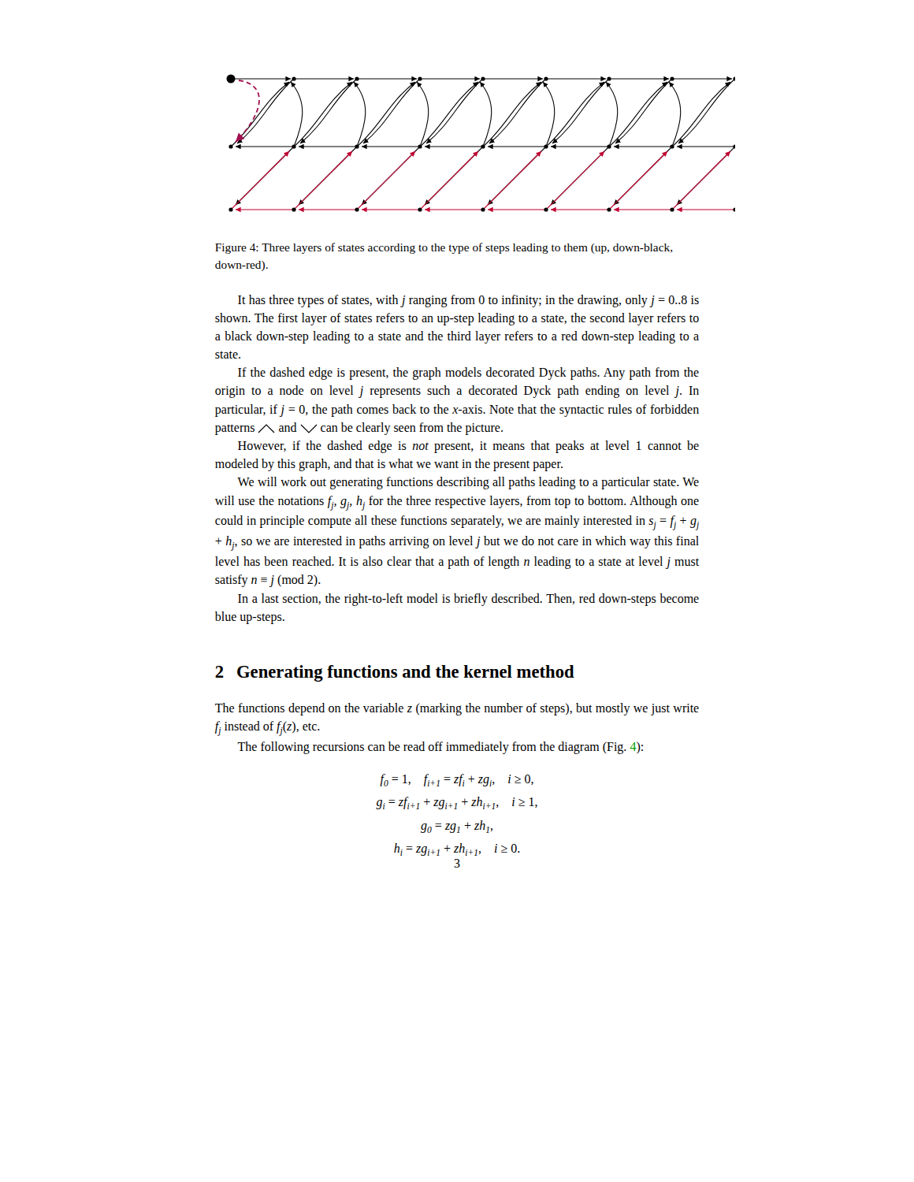Figure 4: Three layers of states according to the type of steps leading to them (up, down-black, down-red).
It has three types of states, with j ranging from 0 to infinity; in the drawing, only j = 0..8 is shown. The first layer of states refers to an up-step leading to a state, the second layer refers to a black down-step leading to a state and the third layer refers to a red down-step leading to a state.
If the dashed edge is present, the graph models decorated Dyck paths. Any path from the origin to a node on level j represents such a decorated Dyck path ending on level j. In particular, if j = 0, the path comes back to the x-axis. Note that the syntactic rules of forbidden patterns and can be clearly seen from the picture.
However, if the dashed edge is not present, it means that peaks at level 1 cannot be modeled by this graph, and that is what we want in the present paper.
We will work out generating functions describing all paths leading to a particular state. We will use the notations fj, gj, hj for the three respective layers, from top to bottom. Although one could in principle compute all these functions separately, we are mainly interested in sj = fj + gj + hj, so we are interested in paths arriving on level j but we do not care in which way this final level has been reached. It is also clear that a path of length n leading to a state at level j must satisfy n ≡ j (mod 2).
In a last section, the right-to-left model is briefly described. Then, red down-steps become blue up-steps.
2 Generating functions and the kernel method
The functions depend on the variable z (marking the number of steps), but mostly we just write fj instead of fj(z), etc.
The following recursions can be read off immediately from the diagram (Fig. 4):
f0 = 1, fi+1 = zfi + zgi, i ≥ 0,
gi = zfi+1 + zgi+1 + zhi+1, i ≥ 1,
g0 = zg1 + zh1,
hi = zgi+1 + zhi+1, i ≥ 0.
3